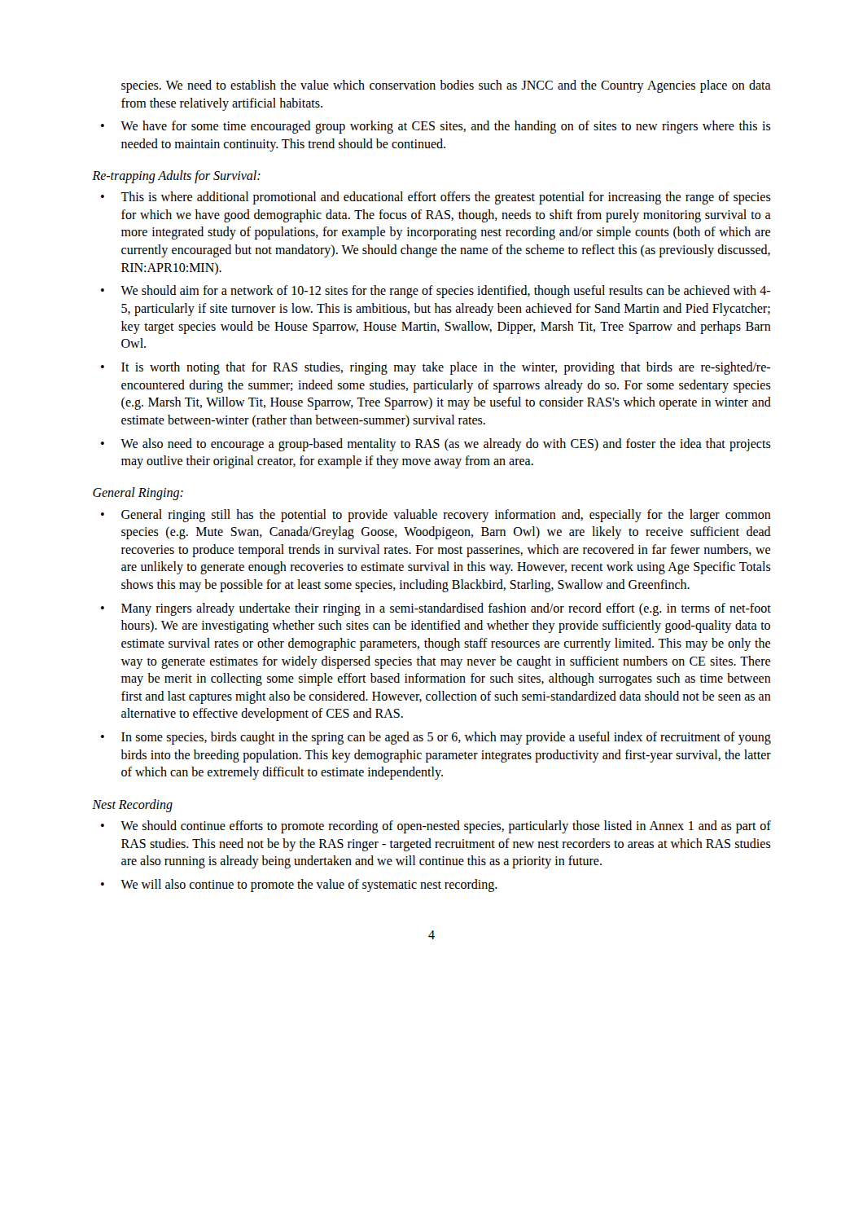species. We need to establish the value which conservation bodies such as JNCC and the Country Agencies place on data from these relatively artificial habitats.
We have for some time encouraged group working at CES sites, and the handing on of sites to new ringers where this is needed to maintain continuity. This trend should be continued.
Re-trapping Adults for Survival:
This is where additional promotional and educational effort offers the greatest potential for increasing the range of species for which we have good demographic data. The focus of RAS, though, needs to shift from purely monitoring survival to a more integrated study of populations, for example by incorporating nest recording and/or simple counts (both of which are currently encouraged but not mandatory). We should change the name of the scheme to reflect this (as previously discussed, RIN:APR10:MIN).
We should aim for a network of 10-12 sites for the range of species identified, though useful results can be achieved with 4-5, particularly if site turnover is low. This is ambitious, but has already been achieved for Sand Martin and Pied Flycatcher; key target species would be House Sparrow, House Martin, Swallow, Dipper, Marsh Tit, Tree Sparrow and perhaps Barn Owl.
It is worth noting that for RAS studies, ringing may take place in the winter, providing that birds are re-sighted/re-encountered during the summer; indeed some studies, particularly of sparrows already do so. For some sedentary species (e.g. Marsh Tit, Willow Tit, House Sparrow, Tree Sparrow) it may be useful to consider RAS's which operate in winter and estimate between-winter (rather than between-summer) survival rates.
We also need to encourage a group-based mentality to RAS (as we already do with CES) and foster the idea that projects may outlive their original creator, for example if they move away from an area.
General Ringing:
General ringing still has the potential to provide valuable recovery information and, especially for the larger common species (e.g. Mute Swan, Canada/Greylag Goose, Woodpigeon, Barn Owl) we are likely to receive sufficient dead recoveries to produce temporal trends in survival rates. For most passerines, which are recovered in far fewer numbers, we are unlikely to generate enough recoveries to estimate survival in this way. However, recent work using Age Specific Totals shows this may be possible for at least some species, including Blackbird, Starling, Swallow and Greenfinch.
Many ringers already undertake their ringing in a semi-standardised fashion and/or record effort (e.g. in terms of net-foot hours). We are investigating whether such sites can be identified and whether they provide sufficiently good-quality data to estimate survival rates or other demographic parameters, though staff resources are currently limited. This may be only the way to generate estimates for widely dispersed species that may never be caught in sufficient numbers on CE sites. There may be merit in collecting some simple effort based information for such sites, although surrogates such as time between first and last captures might also be considered. However, collection of such semi-standardized data should not be seen as an alternative to effective development of CES and RAS.
In some species, birds caught in the spring can be aged as 5 or 6, which may provide a useful index of recruitment of young birds into the breeding population. This key demographic parameter integrates productivity and first-year survival, the latter of which can be extremely difficult to estimate independently.
Nest Recording
We should continue efforts to promote recording of open-nested species, particularly those listed in Annex 1 and as part of RAS studies. This need not be by the RAS ringer - targeted recruitment of new nest recorders to areas at which RAS studies are also running is already being undertaken and we will continue this as a priority in future.
We will also continue to promote the value of systematic nest recording.
4